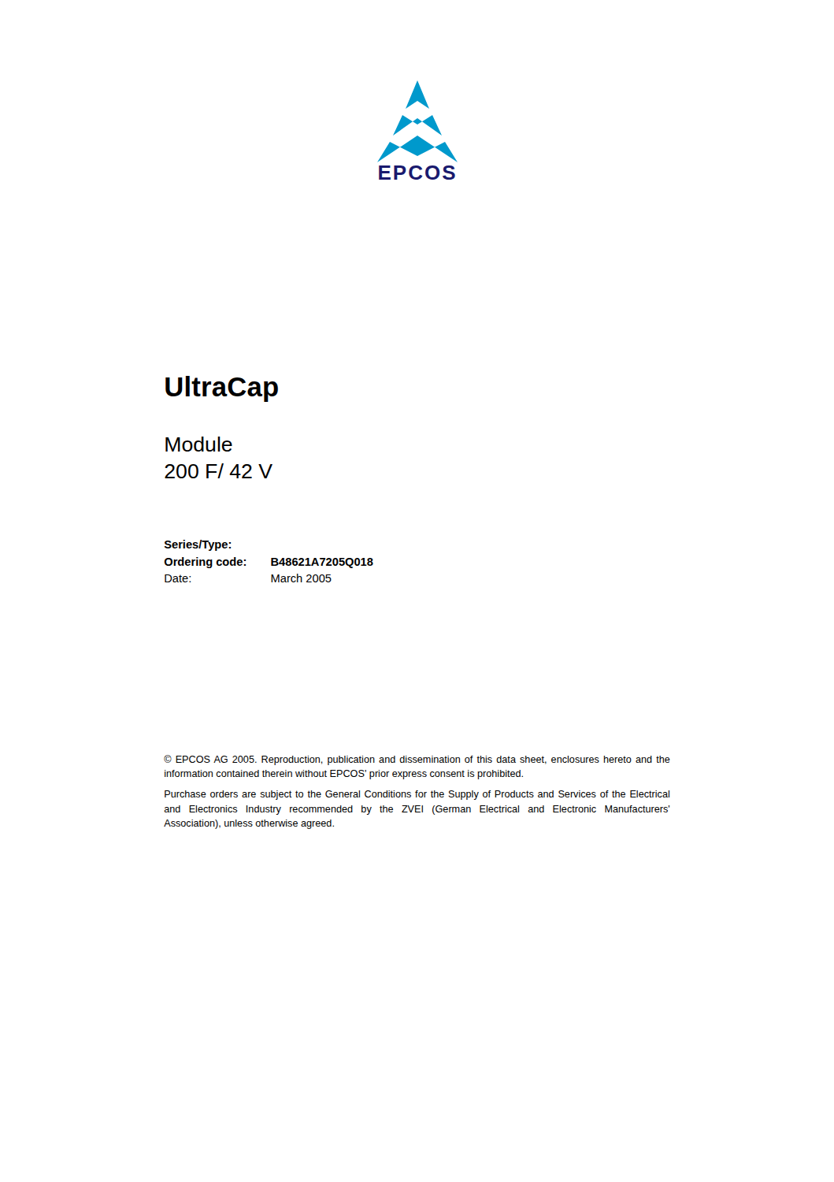EPCOS
UltraCap
Module
200 F/ 42 V
| Series/Type: | |
| Ordering code: | B48621A7205Q018 |
| Date: | March 2005 |
© EPCOS AG 2005. Reproduction, publication and dissemination of this data sheet, enclosures hereto and the information contained therein without EPCOS' prior express consent is prohibited.
Purchase orders are subject to the General Conditions for the Supply of Products and Services of the Electrical and Electronics Industry recommended by the ZVEI (German Electrical and Electronic Manufacturers' Association), unless otherwise agreed.